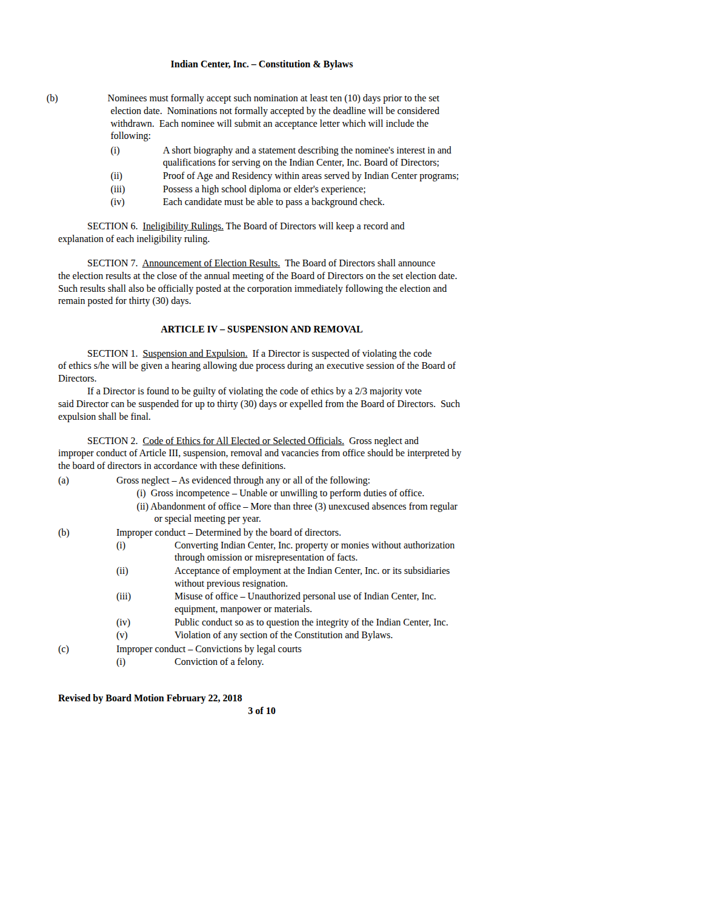Indian Center, Inc. – Constitution & Bylaws
(b) Nominees must formally accept such nomination at least ten (10) days prior to the set election date. Nominations not formally accepted by the deadline will be considered withdrawn. Each nominee will submit an acceptance letter which will include the following:
(i) A short biography and a statement describing the nominee's interest in and qualifications for serving on the Indian Center, Inc. Board of Directors;
(ii) Proof of Age and Residency within areas served by Indian Center programs;
(iii) Possess a high school diploma or elder's experience;
(iv) Each candidate must be able to pass a background check.
SECTION 6. Ineligibility Rulings. The Board of Directors will keep a record and
explanation of each ineligibility ruling.
SECTION 7. Announcement of Election Results. The Board of Directors shall announce
the election results at the close of the annual meeting of the Board of Directors on the set election date. Such results shall also be officially posted at the corporation immediately following the election and remain posted for thirty (30) days.
ARTICLE IV – SUSPENSION AND REMOVAL
SECTION 1. Suspension and Expulsion. If a Director is suspected of violating the code
of ethics s/he will be given a hearing allowing due process during an executive session of the Board of Directors.
If a Director is found to be guilty of violating the code of ethics by a 2/3 majority vote
said Director can be suspended for up to thirty (30) days or expelled from the Board of Directors. Such expulsion shall be final.
SECTION 2. Code of Ethics for All Elected or Selected Officials. Gross neglect and
improper conduct of Article III, suspension, removal and vacancies from office should be interpreted by the board of directors in accordance with these definitions.
(a) Gross neglect – As evidenced through any or all of the following:
(i) Gross incompetence – Unable or unwilling to perform duties of office.
(ii) Abandonment of office – More than three (3) unexcused absences from regular or special meeting per year.
(b) Improper conduct – Determined by the board of directors.
(i) Converting Indian Center, Inc. property or monies without authorization through omission or misrepresentation of facts.
(ii) Acceptance of employment at the Indian Center, Inc. or its subsidiaries without previous resignation.
(iii) Misuse of office – Unauthorized personal use of Indian Center, Inc. equipment, manpower or materials.
(iv) Public conduct so as to question the integrity of the Indian Center, Inc.
(v) Violation of any section of the Constitution and Bylaws.
(c) Improper conduct – Convictions by legal courts
(i) Conviction of a felony.
Revised by Board Motion February 22, 2018
3 of 10